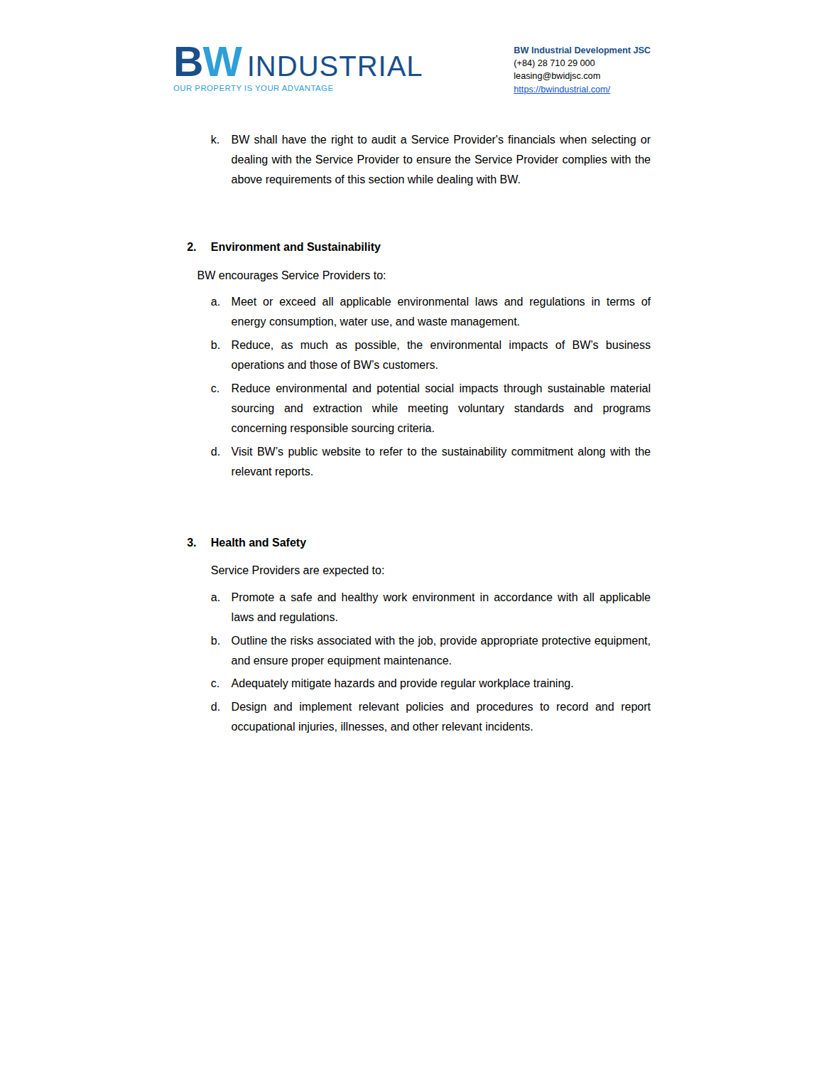BW INDUSTRIAL
OUR PROPERTY IS YOUR ADVANTAGE
BW Industrial Development JSC
(+84) 28 710 29 000
leasing@bwidjsc.com
https://bwindustrial.com/
k. BW shall have the right to audit a Service Provider's financials when selecting or dealing with the Service Provider to ensure the Service Provider complies with the above requirements of this section while dealing with BW.
2. Environment and Sustainability
BW encourages Service Providers to:
a. Meet or exceed all applicable environmental laws and regulations in terms of energy consumption, water use, and waste management.
b. Reduce, as much as possible, the environmental impacts of BW’s business operations and those of BW’s customers.
c. Reduce environmental and potential social impacts through sustainable material sourcing and extraction while meeting voluntary standards and programs concerning responsible sourcing criteria.
d. Visit BW’s public website to refer to the sustainability commitment along with the relevant reports.
3. Health and Safety
Service Providers are expected to:
a. Promote a safe and healthy work environment in accordance with all applicable laws and regulations.
b. Outline the risks associated with the job, provide appropriate protective equipment, and ensure proper equipment maintenance.
c. Adequately mitigate hazards and provide regular workplace training.
d. Design and implement relevant policies and procedures to record and report occupational injuries, illnesses, and other relevant incidents.